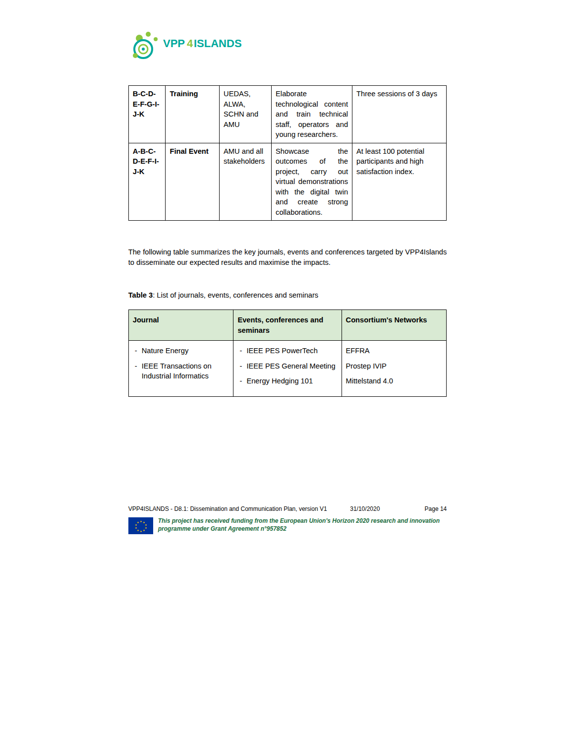VPP 4 ISLANDS
| B-C-D-E-F-G-I-J-K | Training | UEDAS, ALWA, SCHN and AMU | Elaborate technological content and train technical staff, operators and young researchers. | Three sessions of 3 days |
| A-B-C-D-E-F-I-J-K | Final Event | AMU and all stakeholders | Showcase the outcomes of the project, carry out virtual demonstrations with the digital twin and create strong collaborations. | At least 100 potential participants and high satisfaction index. |
The following table summarizes the key journals, events and conferences targeted by VPP4Islands to disseminate our expected results and maximise the impacts.
Table 3: List of journals, events, conferences and seminars
| Journal | Events, conferences and seminars | Consortium's Networks |
| --- | --- | --- |
| Nature Energy IEEE Transactions on Industrial Informatics | IEEE PES PowerTech IEEE PES General Meeting Energy Hedging 101 | EFFRA Prostep IVIP Mittelstand 4.0 |
VPP4ISLANDS - D8.1: Dissemination and Communication Plan, version V1 31/10/2020 Page 14
★ ★ ★ ★ ★ ★ ★ ★ ★ ★
This project has received funding from the European Union's Horizon 2020 research and innovation programme under Grant Agreement n°957852